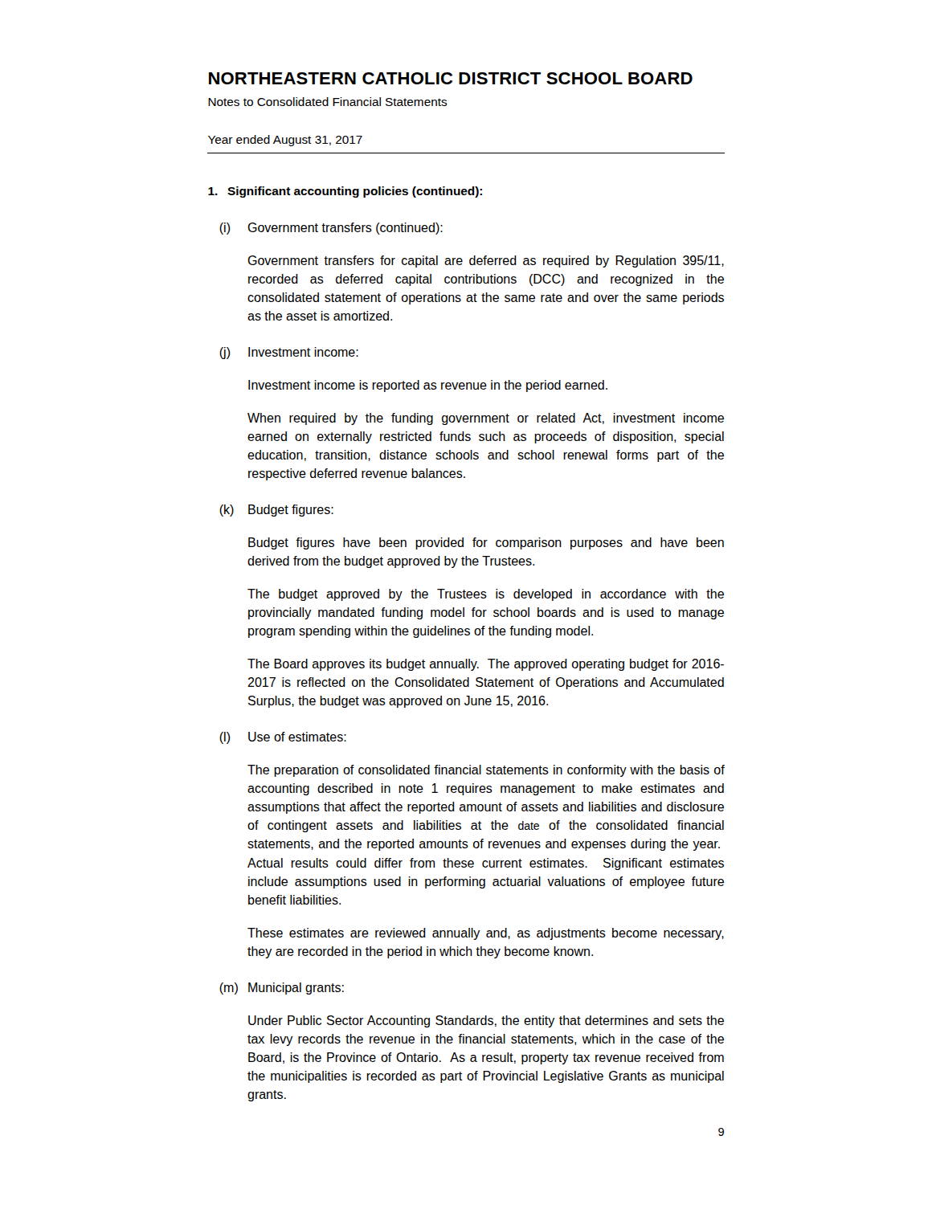NORTHEASTERN CATHOLIC DISTRICT SCHOOL BOARD
Notes to Consolidated Financial Statements
Year ended August 31, 2017
1. Significant accounting policies (continued):
(i)
Government transfers (continued):
Government transfers for capital are deferred as required by Regulation 395/11, recorded as deferred capital contributions (DCC) and recognized in the consolidated statement of operations at the same rate and over the same periods as the asset is amortized.
(j)
Investment income:
Investment income is reported as revenue in the period earned.
When required by the funding government or related Act, investment income earned on externally restricted funds such as proceeds of disposition, special education, transition, distance schools and school renewal forms part of the respective deferred revenue balances.
(k)
Budget figures:
Budget figures have been provided for comparison purposes and have been derived from the budget approved by the Trustees.
The budget approved by the Trustees is developed in accordance with the provincially mandated funding model for school boards and is used to manage program spending within the guidelines of the funding model.
The Board approves its budget annually. The approved operating budget for 2016-2017 is reflected on the Consolidated Statement of Operations and Accumulated Surplus, the budget was approved on June 15, 2016.
(l)
Use of estimates:
The preparation of consolidated financial statements in conformity with the basis of accounting described in note 1 requires management to make estimates and assumptions that affect the reported amount of assets and liabilities and disclosure of contingent assets and liabilities at the date of the consolidated financial statements, and the reported amounts of revenues and expenses during the year. Actual results could differ from these current estimates. Significant estimates include assumptions used in performing actuarial valuations of employee future benefit liabilities.
These estimates are reviewed annually and, as adjustments become necessary, they are recorded in the period in which they become known.
(m)
Municipal grants:
Under Public Sector Accounting Standards, the entity that determines and sets the tax levy records the revenue in the financial statements, which in the case of the Board, is the Province of Ontario. As a result, property tax revenue received from the municipalities is recorded as part of Provincial Legislative Grants as municipal grants.
9